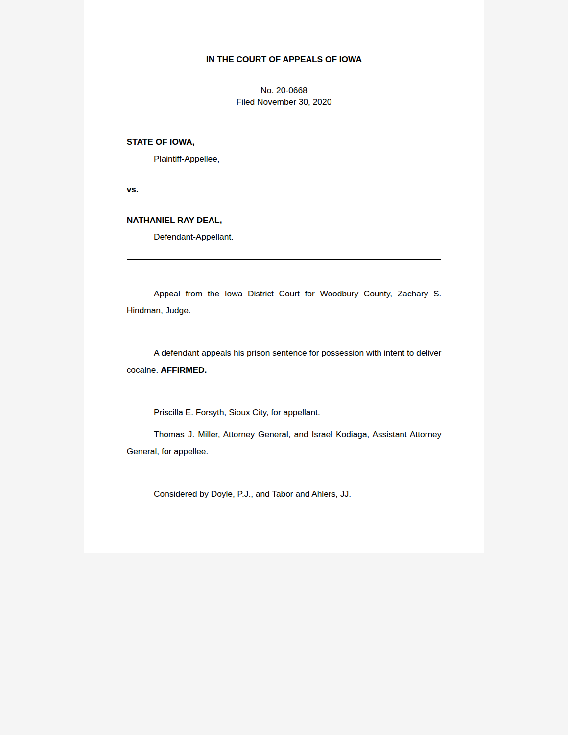IN THE COURT OF APPEALS OF IOWA
No. 20-0668
Filed November 30, 2020
STATE OF IOWA,
Plaintiff-Appellee,
vs.
NATHANIEL RAY DEAL,
Defendant-Appellant.
Appeal from the Iowa District Court for Woodbury County, Zachary S. Hindman, Judge.
A defendant appeals his prison sentence for possession with intent to deliver cocaine. AFFIRMED.
Priscilla E. Forsyth, Sioux City, for appellant.
Thomas J. Miller, Attorney General, and Israel Kodiaga, Assistant Attorney General, for appellee.
Considered by Doyle, P.J., and Tabor and Ahlers, JJ.